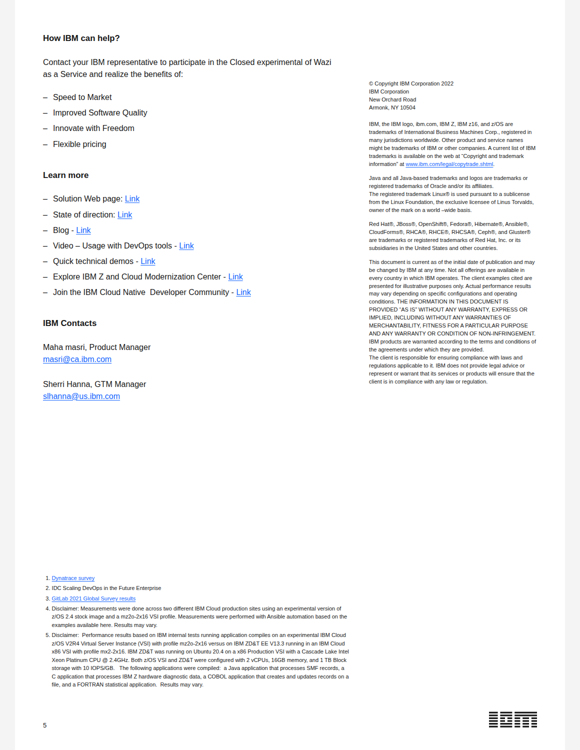How IBM can help?
Contact your IBM representative to participate in the Closed experimental of Wazi as a Service and realize the benefits of:
Speed to Market
Improved Software Quality
Innovate with Freedom
Flexible pricing
Learn more
Solution Web page: Link
State of direction: Link
Blog - Link
Video – Usage with DevOps tools - Link
Quick technical demos - Link
Explore IBM Z and Cloud Modernization Center - Link
Join the IBM Cloud Native Developer Community - Link
IBM Contacts
Maha masri, Product Manager
masri@ca.ibm.com
Sherri Hanna, GTM Manager
slhanna@us.ibm.com
© Copyright IBM Corporation 2022 IBM Corporation New Orchard Road Armonk, NY 10504
IBM, the IBM logo, ibm.com, IBM Z, IBM z16, and z/OS are trademarks of International Business Machines Corp., registered in many jurisdictions worldwide. Other product and service names might be trademarks of IBM or other companies. A current list of IBM trademarks is available on the web at “Copyright and trademark information” at www.ibm.com/legal/copytrade.shtml.
Java and all Java-based trademarks and logos are trademarks or registered trademarks of Oracle and/or its affiliates.
The registered trademark Linux® is used pursuant to a sublicense from the Linux Foundation, the exclusive licensee of Linus Torvalds, owner of the mark on a world –wide basis.
Red Hat®, JBoss®, OpenShift®, Fedora®, Hibernate®, Ansible®, CloudForms®, RHCA®, RHCE®, RHCSA®, Ceph®, and Gluster® are trademarks or registered trademarks of Red Hat, Inc. or its subsidiaries in the United States and other countries.
This document is current as of the initial date of publication and may be changed by IBM at any time. Not all offerings are available in every country in which IBM operates. The client examples cited are presented for illustrative purposes only. Actual performance results may vary depending on specific configurations and operating conditions. THE INFORMATION IN THIS DOCUMENT IS PROVIDED “AS IS” WITHOUT ANY WARRANTY, EXPRESS OR IMPLIED, INCLUDING WITHOUT ANY WARRANTIES OF MERCHANTABILITY, FITNESS FOR A PARTICULAR PURPOSE AND ANY WARRANTY OR CONDITION OF NON-INFRINGEMENT. IBM products are warranted according to the terms and conditions of the agreements under which they are provided.
The client is responsible for ensuring compliance with laws and regulations applicable to it. IBM does not provide legal advice or represent or warrant that its services or products will ensure that the client is in compliance with any law or regulation.
Dynatrace survey
IDC Scaling DevOps in the Future Enterprise
GitLab 2021 Global Survey results
Disclaimer: Measurements were done across two different IBM Cloud production sites using an experimental version of z/OS 2.4 stock image and a mz2o-2x16 VSI profile. Measurements were performed with Ansible automation based on the examples available here. Results may vary.
Disclaimer: Performance results based on IBM internal tests running application compiles on an experimental IBM Cloud z/OS V2R4 Virtual Server Instance (VSI) with profile mz2o-2x16 versus on IBM ZD&T EE V13.3 running in an IBM Cloud x86 VSI with profile mx2-2x16. IBM ZD&T was running on Ubuntu 20.4 on a x86 Production VSI with a Cascade Lake Intel Xeon Platinum CPU @ 2.4GHz. Both z/OS VSI and ZD&T were configured with 2 vCPUs, 16GB memory, and 1 TB Block storage with 10 IOPS/GB. The following applications were compiled: a Java application that processes SMF records, a C application that processes IBM Z hardware diagnostic data, a COBOL application that creates and updates records on a file, and a FORTRAN statistical application. Results may vary.
5